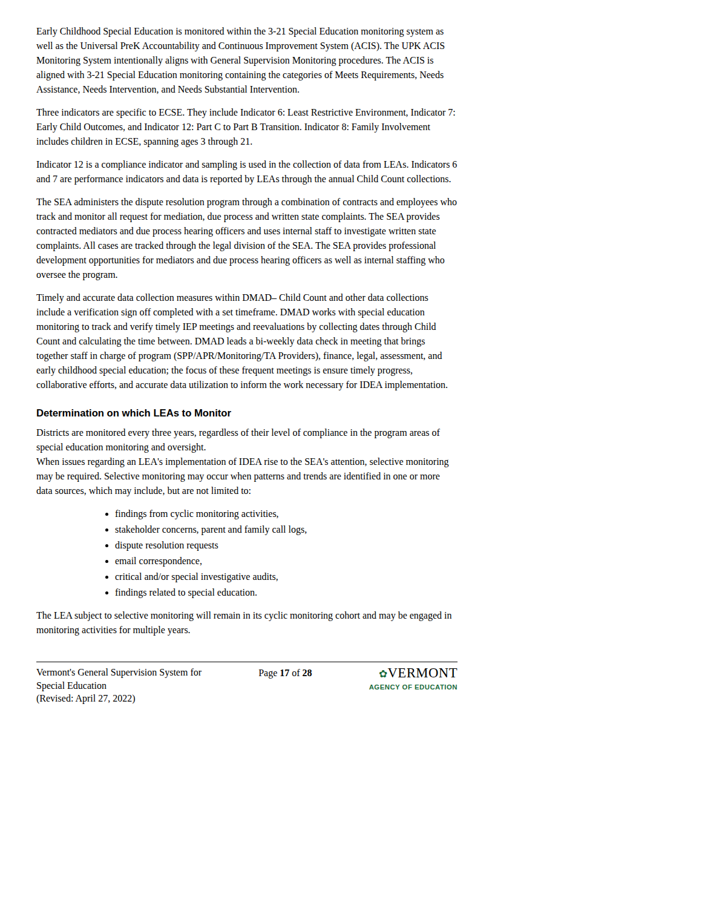Early Childhood Special Education is monitored within the 3-21 Special Education monitoring system as well as the Universal PreK Accountability and Continuous Improvement System (ACIS). The UPK ACIS Monitoring System intentionally aligns with General Supervision Monitoring procedures. The ACIS is aligned with 3-21 Special Education monitoring containing the categories of Meets Requirements, Needs Assistance, Needs Intervention, and Needs Substantial Intervention.
Three indicators are specific to ECSE. They include Indicator 6: Least Restrictive Environment, Indicator 7: Early Child Outcomes, and Indicator 12: Part C to Part B Transition. Indicator 8: Family Involvement includes children in ECSE, spanning ages 3 through 21.
Indicator 12 is a compliance indicator and sampling is used in the collection of data from LEAs. Indicators 6 and 7 are performance indicators and data is reported by LEAs through the annual Child Count collections.
The SEA administers the dispute resolution program through a combination of contracts and employees who track and monitor all request for mediation, due process and written state complaints. The SEA provides contracted mediators and due process hearing officers and uses internal staff to investigate written state complaints. All cases are tracked through the legal division of the SEA. The SEA provides professional development opportunities for mediators and due process hearing officers as well as internal staffing who oversee the program.
Timely and accurate data collection measures within DMAD– Child Count and other data collections include a verification sign off completed with a set timeframe. DMAD works with special education monitoring to track and verify timely IEP meetings and reevaluations by collecting dates through Child Count and calculating the time between. DMAD leads a bi-weekly data check in meeting that brings together staff in charge of program (SPP/APR/Monitoring/TA Providers), finance, legal, assessment, and early childhood special education; the focus of these frequent meetings is ensure timely progress, collaborative efforts, and accurate data utilization to inform the work necessary for IDEA implementation.
Determination on which LEAs to Monitor
Districts are monitored every three years, regardless of their level of compliance in the program areas of special education monitoring and oversight.
When issues regarding an LEA's implementation of IDEA rise to the SEA's attention, selective monitoring may be required. Selective monitoring may occur when patterns and trends are identified in one or more data sources, which may include, but are not limited to:
findings from cyclic monitoring activities,
stakeholder concerns, parent and family call logs,
dispute resolution requests
email correspondence,
critical and/or special investigative audits,
findings related to special education.
The LEA subject to selective monitoring will remain in its cyclic monitoring cohort and may be engaged in monitoring activities for multiple years.
Vermont's General Supervision System for
Special Education
(Revised: April 27, 2022)
Page 17 of 28
✿VERMONT
AGENCY OF EDUCATION